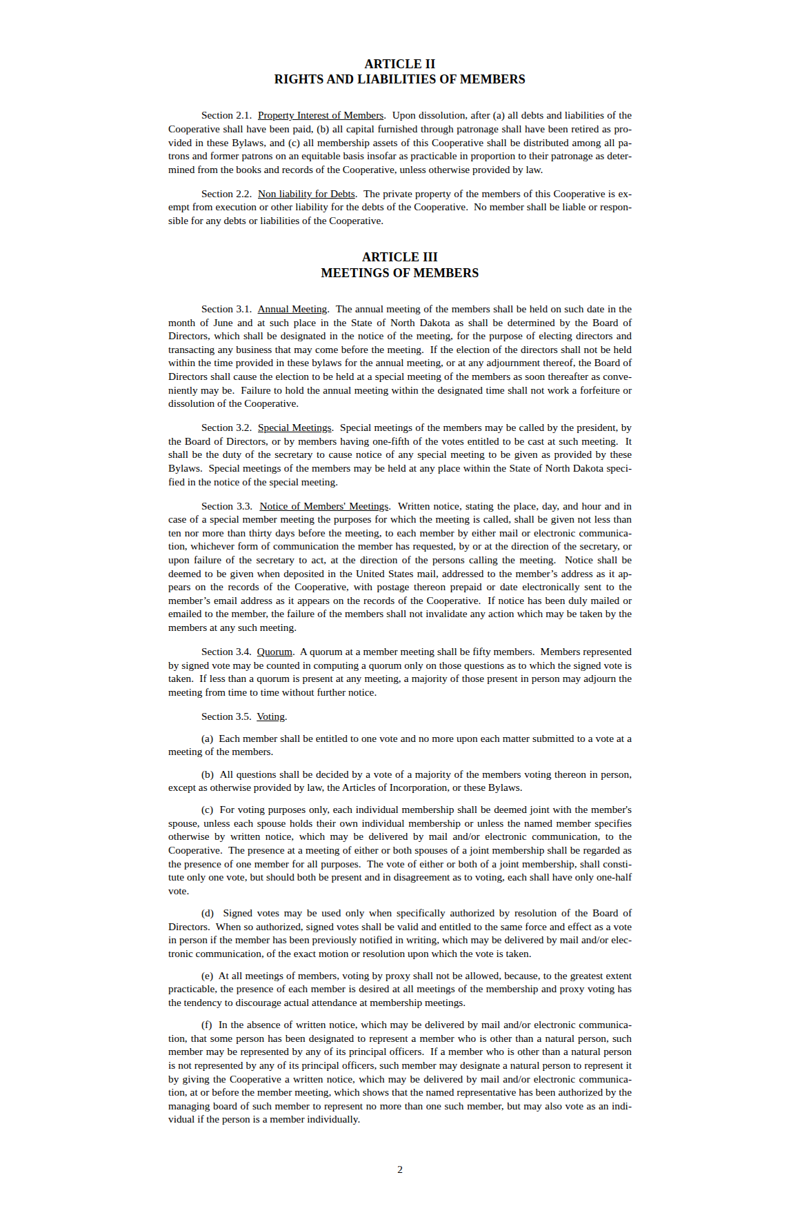ARTICLE II
RIGHTS AND LIABILITIES OF MEMBERS
Section 2.1. Property Interest of Members. Upon dissolution, after (a) all debts and liabilities of the Cooperative shall have been paid, (b) all capital furnished through patronage shall have been retired as provided in these Bylaws, and (c) all membership assets of this Cooperative shall be distributed among all patrons and former patrons on an equitable basis insofar as practicable in proportion to their patronage as determined from the books and records of the Cooperative, unless otherwise provided by law.
Section 2.2. Non liability for Debts. The private property of the members of this Cooperative is exempt from execution or other liability for the debts of the Cooperative. No member shall be liable or responsible for any debts or liabilities of the Cooperative.
ARTICLE III
MEETINGS OF MEMBERS
Section 3.1. Annual Meeting. The annual meeting of the members shall be held on such date in the month of June and at such place in the State of North Dakota as shall be determined by the Board of Directors, which shall be designated in the notice of the meeting, for the purpose of electing directors and transacting any business that may come before the meeting. If the election of the directors shall not be held within the time provided in these bylaws for the annual meeting, or at any adjournment thereof, the Board of Directors shall cause the election to be held at a special meeting of the members as soon thereafter as conveniently may be. Failure to hold the annual meeting within the designated time shall not work a forfeiture or dissolution of the Cooperative.
Section 3.2. Special Meetings. Special meetings of the members may be called by the president, by the Board of Directors, or by members having one-fifth of the votes entitled to be cast at such meeting. It shall be the duty of the secretary to cause notice of any special meeting to be given as provided by these Bylaws. Special meetings of the members may be held at any place within the State of North Dakota specified in the notice of the special meeting.
Section 3.3. Notice of Members' Meetings. Written notice, stating the place, day, and hour and in case of a special member meeting the purposes for which the meeting is called, shall be given not less than ten nor more than thirty days before the meeting, to each member by either mail or electronic communication, whichever form of communication the member has requested, by or at the direction of the secretary, or upon failure of the secretary to act, at the direction of the persons calling the meeting. Notice shall be deemed to be given when deposited in the United States mail, addressed to the member’s address as it appears on the records of the Cooperative, with postage thereon prepaid or date electronically sent to the member’s email address as it appears on the records of the Cooperative. If notice has been duly mailed or emailed to the member, the failure of the members shall not invalidate any action which may be taken by the members at any such meeting.
Section 3.4. Quorum. A quorum at a member meeting shall be fifty members. Members represented by signed vote may be counted in computing a quorum only on those questions as to which the signed vote is taken. If less than a quorum is present at any meeting, a majority of those present in person may adjourn the meeting from time to time without further notice.
Section 3.5. Voting.
(a) Each member shall be entitled to one vote and no more upon each matter submitted to a vote at a meeting of the members.
(b) All questions shall be decided by a vote of a majority of the members voting thereon in person, except as otherwise provided by law, the Articles of Incorporation, or these Bylaws.
(c) For voting purposes only, each individual membership shall be deemed joint with the member's spouse, unless each spouse holds their own individual membership or unless the named member specifies otherwise by written notice, which may be delivered by mail and/or electronic communication, to the Cooperative. The presence at a meeting of either or both spouses of a joint membership shall be regarded as the presence of one member for all purposes. The vote of either or both of a joint membership, shall constitute only one vote, but should both be present and in disagreement as to voting, each shall have only one-half vote.
(d) Signed votes may be used only when specifically authorized by resolution of the Board of Directors. When so authorized, signed votes shall be valid and entitled to the same force and effect as a vote in person if the member has been previously notified in writing, which may be delivered by mail and/or electronic communication, of the exact motion or resolution upon which the vote is taken.
(e) At all meetings of members, voting by proxy shall not be allowed, because, to the greatest extent practicable, the presence of each member is desired at all meetings of the membership and proxy voting has the tendency to discourage actual attendance at membership meetings.
(f) In the absence of written notice, which may be delivered by mail and/or electronic communication, that some person has been designated to represent a member who is other than a natural person, such member may be represented by any of its principal officers. If a member who is other than a natural person is not represented by any of its principal officers, such member may designate a natural person to represent it by giving the Cooperative a written notice, which may be delivered by mail and/or electronic communication, at or before the member meeting, which shows that the named representative has been authorized by the managing board of such member to represent no more than one such member, but may also vote as an individual if the person is a member individually.
2